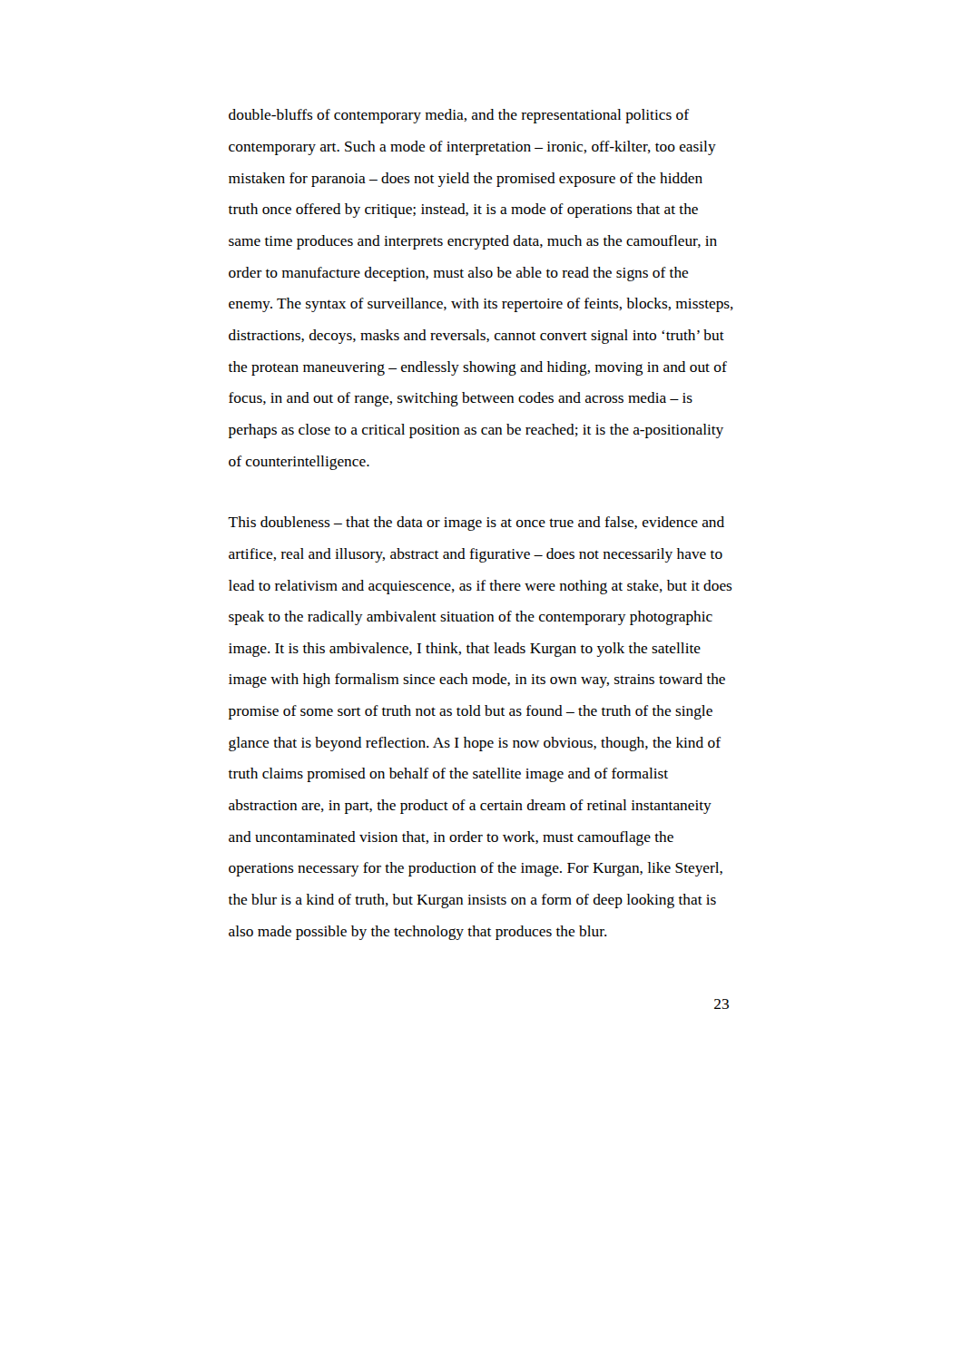double-bluffs of contemporary media, and the representational politics of contemporary art. Such a mode of interpretation – ironic, off-kilter, too easily mistaken for paranoia – does not yield the promised exposure of the hidden truth once offered by critique; instead, it is a mode of operations that at the same time produces and interprets encrypted data, much as the camoufleur, in order to manufacture deception, must also be able to read the signs of the enemy. The syntax of surveillance, with its repertoire of feints, blocks, missteps, distractions, decoys, masks and reversals, cannot convert signal into ‘truth’ but the protean maneuvering – endlessly showing and hiding, moving in and out of focus, in and out of range, switching between codes and across media – is perhaps as close to a critical position as can be reached; it is the a-positionality of counterintelligence.
This doubleness – that the data or image is at once true and false, evidence and artifice, real and illusory, abstract and figurative – does not necessarily have to lead to relativism and acquiescence, as if there were nothing at stake, but it does speak to the radically ambivalent situation of the contemporary photographic image. It is this ambivalence, I think, that leads Kurgan to yolk the satellite image with high formalism since each mode, in its own way, strains toward the promise of some sort of truth not as told but as found – the truth of the single glance that is beyond reflection. As I hope is now obvious, though, the kind of truth claims promised on behalf of the satellite image and of formalist abstraction are, in part, the product of a certain dream of retinal instantaneity and uncontaminated vision that, in order to work, must camouflage the operations necessary for the production of the image. For Kurgan, like Steyerl, the blur is a kind of truth, but Kurgan insists on a form of deep looking that is also made possible by the technology that produces the blur.
23